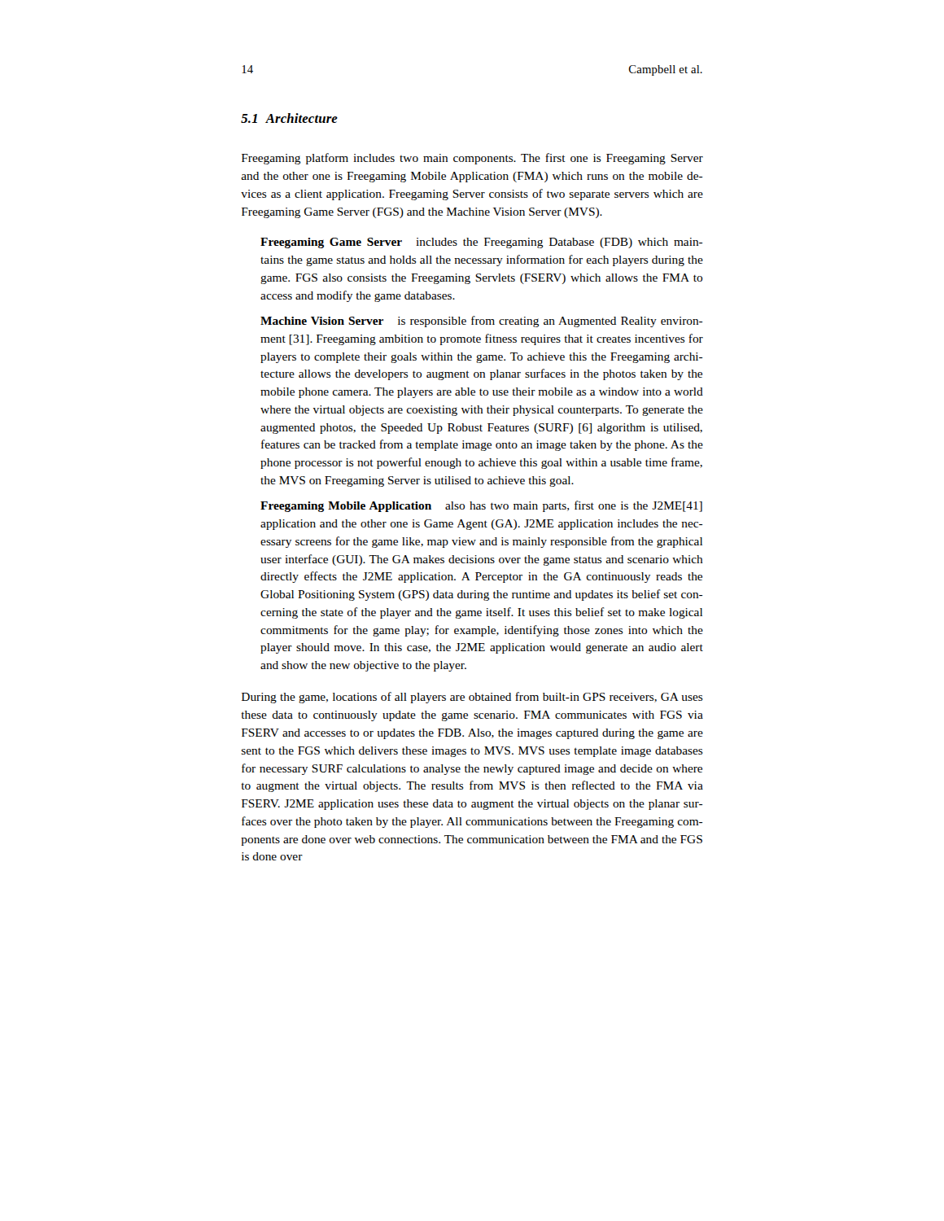14 Campbell et al.
5.1 Architecture
Freegaming platform includes two main components. The first one is Freegaming Server and the other one is Freegaming Mobile Application (FMA) which runs on the mobile devices as a client application. Freegaming Server consists of two separate servers which are Freegaming Game Server (FGS) and the Machine Vision Server (MVS).
Freegaming Game Server includes the Freegaming Database (FDB) which maintains the game status and holds all the necessary information for each players during the game. FGS also consists the Freegaming Servlets (FSERV) which allows the FMA to access and modify the game databases.
Machine Vision Server is responsible from creating an Augmented Reality environment [31]. Freegaming ambition to promote fitness requires that it creates incentives for players to complete their goals within the game. To achieve this the Freegaming architecture allows the developers to augment on planar surfaces in the photos taken by the mobile phone camera. The players are able to use their mobile as a window into a world where the virtual objects are coexisting with their physical counterparts. To generate the augmented photos, the Speeded Up Robust Features (SURF) [6] algorithm is utilised, features can be tracked from a template image onto an image taken by the phone. As the phone processor is not powerful enough to achieve this goal within a usable time frame, the MVS on Freegaming Server is utilised to achieve this goal.
Freegaming Mobile Application also has two main parts, first one is the J2ME[41] application and the other one is Game Agent (GA). J2ME application includes the necessary screens for the game like, map view and is mainly responsible from the graphical user interface (GUI). The GA makes decisions over the game status and scenario which directly effects the J2ME application. A Perceptor in the GA continuously reads the Global Positioning System (GPS) data during the runtime and updates its belief set concerning the state of the player and the game itself. It uses this belief set to make logical commitments for the game play; for example, identifying those zones into which the player should move. In this case, the J2ME application would generate an audio alert and show the new objective to the player.
During the game, locations of all players are obtained from built-in GPS receivers, GA uses these data to continuously update the game scenario. FMA communicates with FGS via FSERV and accesses to or updates the FDB. Also, the images captured during the game are sent to the FGS which delivers these images to MVS. MVS uses template image databases for necessary SURF calculations to analyse the newly captured image and decide on where to augment the virtual objects. The results from MVS is then reflected to the FMA via FSERV. J2ME application uses these data to augment the virtual objects on the planar surfaces over the photo taken by the player. All communications between the Freegaming components are done over web connections. The communication between the FMA and the FGS is done over